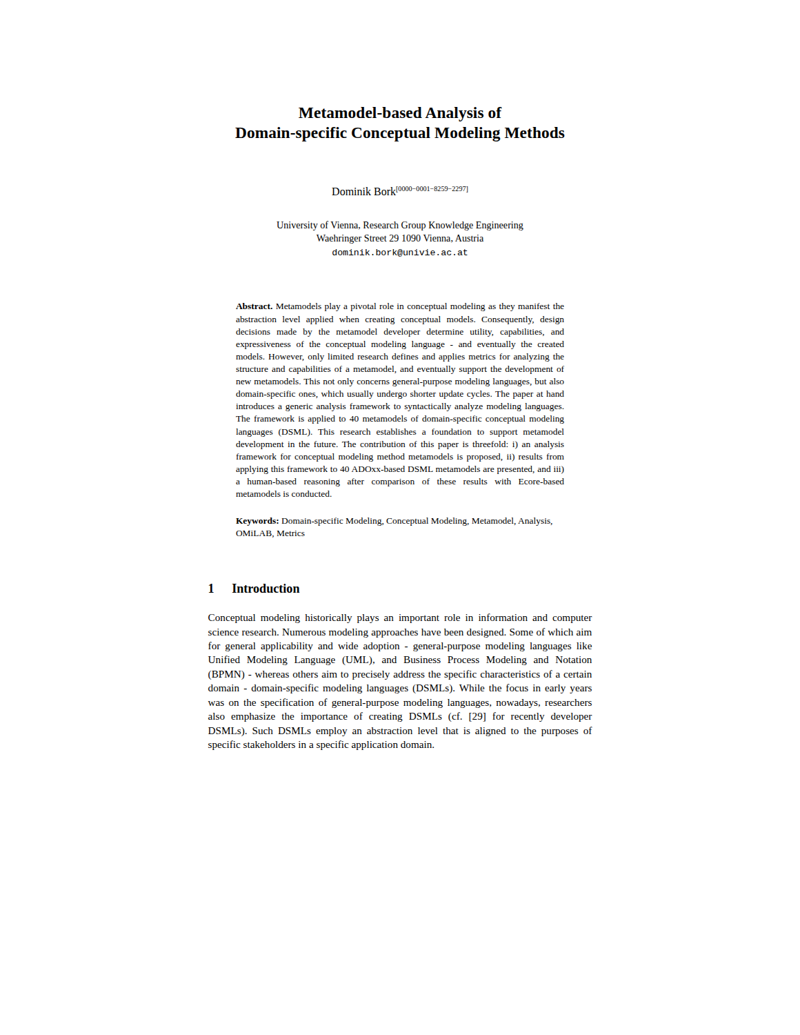Metamodel-based Analysis of
Domain-specific Conceptual Modeling Methods
Dominik Bork[0000−0001−8259−2297]
University of Vienna, Research Group Knowledge Engineering
Waehringer Street 29 1090 Vienna, Austria
dominik.bork@univie.ac.at
Abstract. Metamodels play a pivotal role in conceptual modeling as they manifest the abstraction level applied when creating conceptual models. Consequently, design decisions made by the metamodel developer determine utility, capabilities, and expressiveness of the conceptual modeling language - and eventually the created models. However, only limited research defines and applies metrics for analyzing the structure and capabilities of a metamodel, and eventually support the development of new metamodels. This not only concerns general-purpose modeling languages, but also domain-specific ones, which usually undergo shorter update cycles. The paper at hand introduces a generic analysis framework to syntactically analyze modeling languages. The framework is applied to 40 metamodels of domain-specific conceptual modeling languages (DSML). This research establishes a foundation to support metamodel development in the future. The contribution of this paper is threefold: i) an analysis framework for conceptual modeling method metamodels is proposed, ii) results from applying this framework to 40 ADOxx-based DSML metamodels are presented, and iii) a human-based reasoning after comparison of these results with Ecore-based metamodels is conducted.
Keywords: Domain-specific Modeling, Conceptual Modeling, Metamodel, Analysis, OMiLAB, Metrics
1 Introduction
Conceptual modeling historically plays an important role in information and computer science research. Numerous modeling approaches have been designed. Some of which aim for general applicability and wide adoption - general-purpose modeling languages like Unified Modeling Language (UML), and Business Process Modeling and Notation (BPMN) - whereas others aim to precisely address the specific characteristics of a certain domain - domain-specific modeling languages (DSMLs). While the focus in early years was on the specification of general-purpose modeling languages, nowadays, researchers also emphasize the importance of creating DSMLs (cf. [29] for recently developer DSMLs). Such DSMLs employ an abstraction level that is aligned to the purposes of specific stakeholders in a specific application domain.